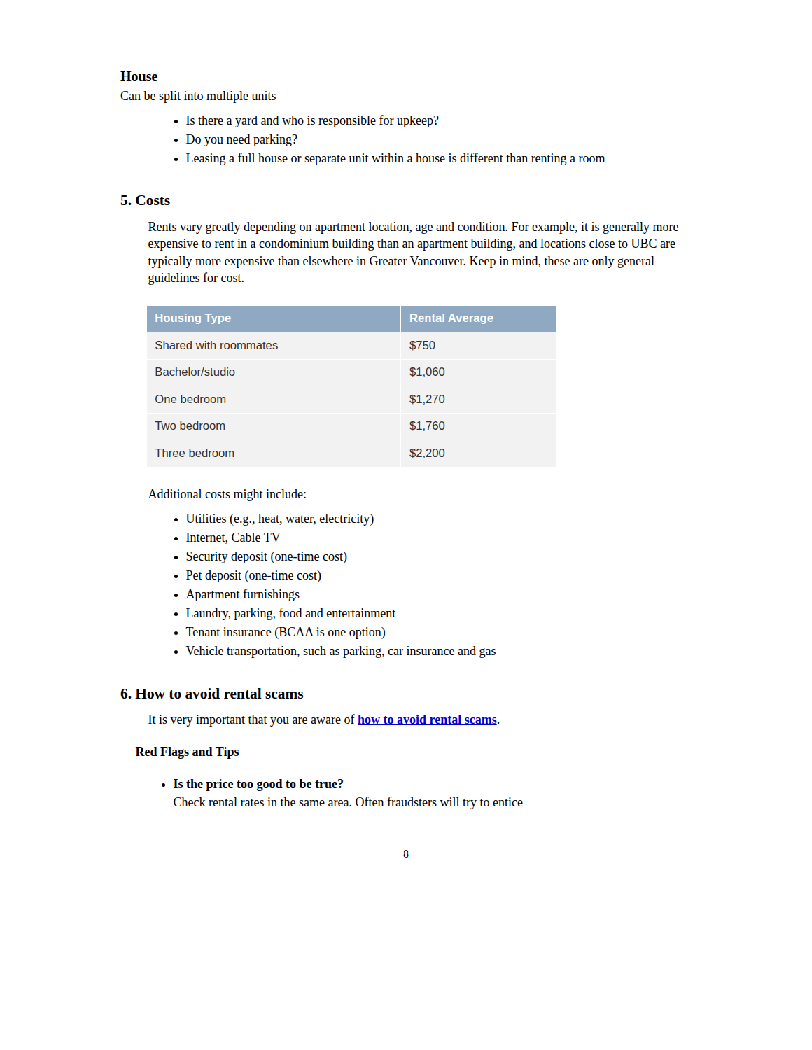House
Can be split into multiple units
Is there a yard and who is responsible for upkeep?
Do you need parking?
Leasing a full house or separate unit within a house is different than renting a room
5. Costs
Rents vary greatly depending on apartment location, age and condition. For example, it is generally more expensive to rent in a condominium building than an apartment building, and locations close to UBC are typically more expensive than elsewhere in Greater Vancouver. Keep in mind, these are only general guidelines for cost.
| Housing Type | Rental Average |
| --- | --- |
| Shared with roommates | $750 |
| Bachelor/studio | $1,060 |
| One bedroom | $1,270 |
| Two bedroom | $1,760 |
| Three bedroom | $2,200 |
Additional costs might include:
Utilities (e.g., heat, water, electricity)
Internet, Cable TV
Security deposit (one-time cost)
Pet deposit (one-time cost)
Apartment furnishings
Laundry, parking, food and entertainment
Tenant insurance (BCAA is one option)
Vehicle transportation, such as parking, car insurance and gas
6. How to avoid rental scams
It is very important that you are aware of how to avoid rental scams.
Red Flags and Tips
Is the price too good to be true? Check rental rates in the same area. Often fraudsters will try to entice
8